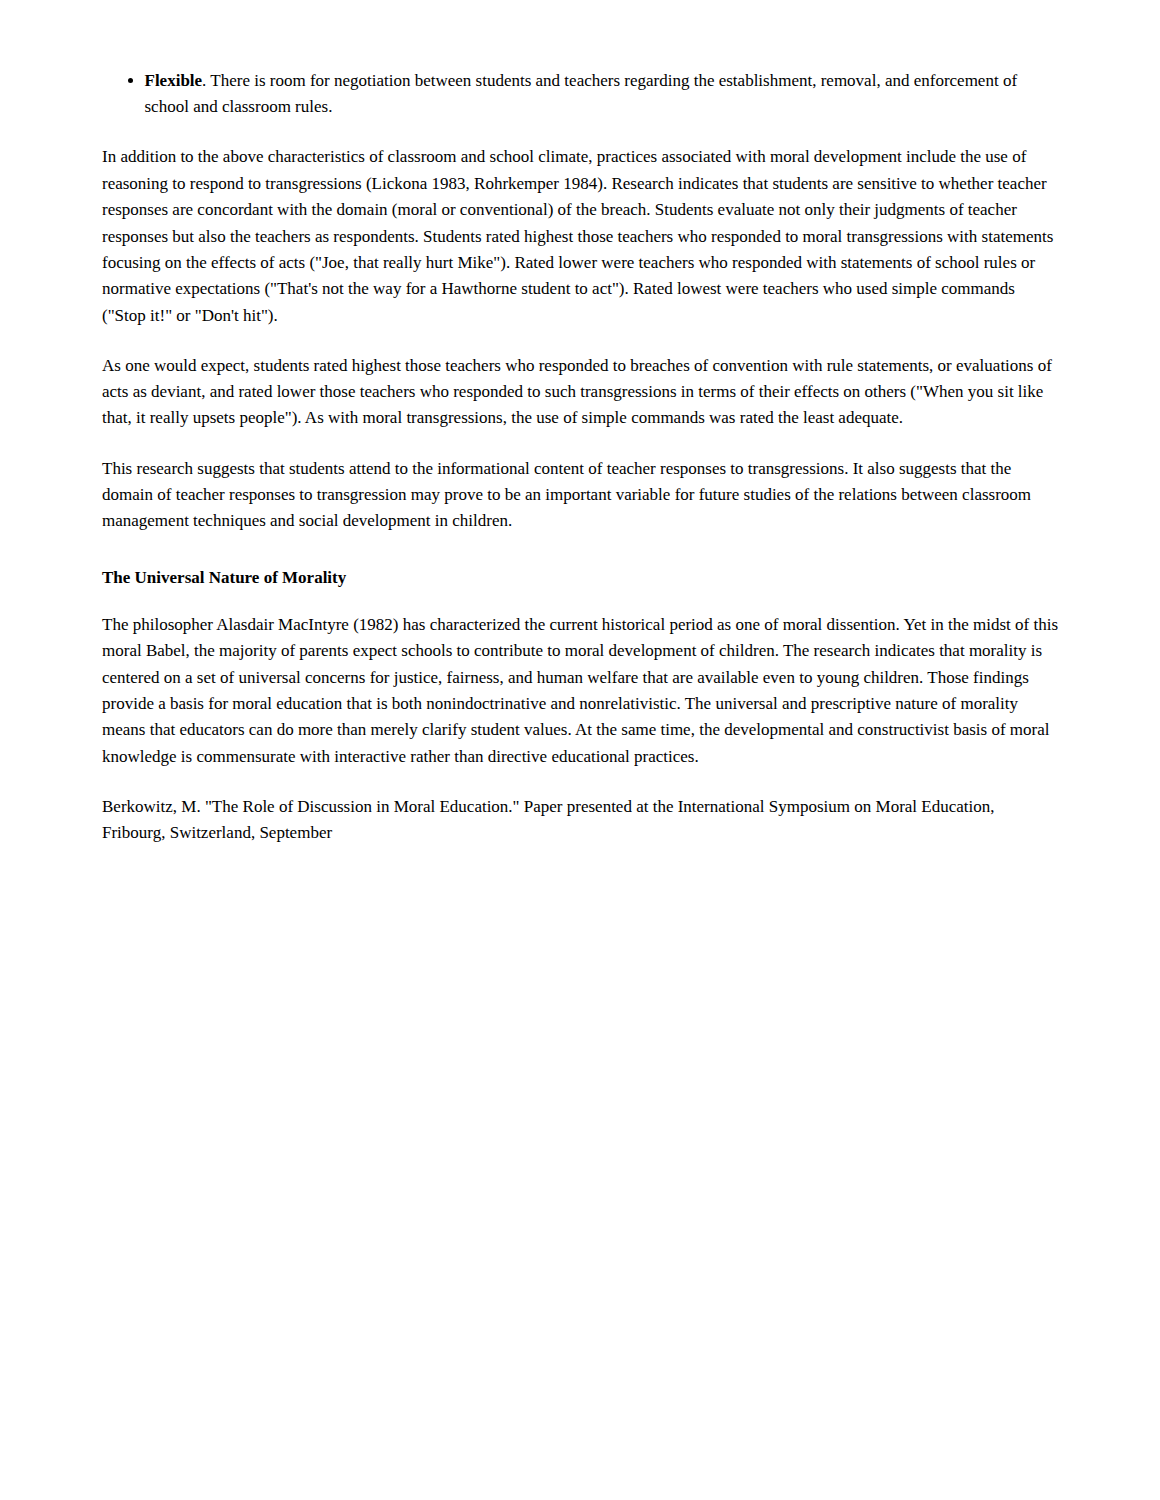Flexible. There is room for negotiation between students and teachers regarding the establishment, removal, and enforcement of school and classroom rules.
In addition to the above characteristics of classroom and school climate, practices associated with moral development include the use of reasoning to respond to transgressions (Lickona 1983, Rohrkemper 1984). Research indicates that students are sensitive to whether teacher responses are concordant with the domain (moral or conventional) of the breach. Students evaluate not only their judgments of teacher responses but also the teachers as respondents. Students rated highest those teachers who responded to moral transgressions with statements focusing on the effects of acts ("Joe, that really hurt Mike"). Rated lower were teachers who responded with statements of school rules or normative expectations ("That's not the way for a Hawthorne student to act"). Rated lowest were teachers who used simple commands ("Stop it!" or "Don't hit").
As one would expect, students rated highest those teachers who responded to breaches of convention with rule statements, or evaluations of acts as deviant, and rated lower those teachers who responded to such transgressions in terms of their effects on others ("When you sit like that, it really upsets people"). As with moral transgressions, the use of simple commands was rated the least adequate.
This research suggests that students attend to the informational content of teacher responses to transgressions. It also suggests that the domain of teacher responses to transgression may prove to be an important variable for future studies of the relations between classroom management techniques and social development in children.
The Universal Nature of Morality
The philosopher Alasdair MacIntyre (1982) has characterized the current historical period as one of moral dissention. Yet in the midst of this moral Babel, the majority of parents expect schools to contribute to moral development of children. The research indicates that morality is centered on a set of universal concerns for justice, fairness, and human welfare that are available even to young children. Those findings provide a basis for moral education that is both nonindoctrinative and nonrelativistic. The universal and prescriptive nature of morality means that educators can do more than merely clarify student values. At the same time, the developmental and constructivist basis of moral knowledge is commensurate with interactive rather than directive educational practices.
Berkowitz, M. "The Role of Discussion in Moral Education." Paper presented at the International Symposium on Moral Education, Fribourg, Switzerland, September